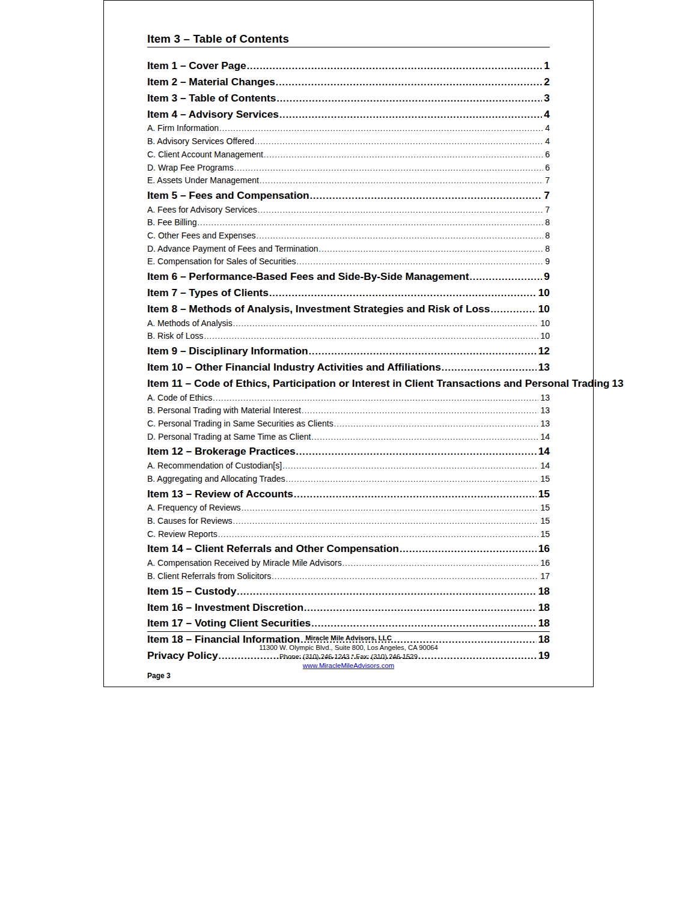Item 3 – Table of Contents
Item 1 – Cover Page........................................................................................................................... 1
Item 2 – Material Changes............................................................................................................. 2
Item 3 – Table of Contents.............................................................................................................. 3
Item 4 – Advisory Services................................................................................................................ 4
A. Firm Information................................................................................................................................................. 4
B. Advisory Services Offered....................................................................................................................... 4
C. Client Account Management................................................................................................................. 6
D. Wrap Fee Programs............................................................................................................................. 6
E. Assets Under Management....................................................................................................................... 7
Item 5 – Fees and Compensation................................................................................................. 7
A. Fees for Advisory Services....................................................................................................................... 7
B. Fee Billing........................................................................................................................................... 8
C. Other Fees and Expenses....................................................................................................................... 8
D. Advance Payment of Fees and Termination................................................................................. 8
E. Compensation for Sales of Securities......................................................................................................... 9
Item 6 – Performance-Based Fees and Side-By-Side Management..................................... 9
Item 7 – Types of Clients............................................................................................................. 10
Item 8 – Methods of Analysis, Investment Strategies and Risk of Loss................................. 10
A. Methods of Analysis............................................................................................................................. 10
B. Risk of Loss......................................................................................................................................... 10
Item 9 – Disciplinary Information................................................................................................. 12
Item 10 – Other Financial Industry Activities and Affiliations................................................. 13
Item 11 – Code of Ethics, Participation or Interest in Client Transactions and Personal Trading........ 13
A. Code of Ethics..................................................................................................................................... 13
B. Personal Trading with Material Interest....................................................................................................... 13
C. Personal Trading in Same Securities as Clients................................................................................. 13
D. Personal Trading at Same Time as Client....................................................................................................... 14
Item 12 – Brokerage Practices................................................................................................. 14
A. Recommendation of Custodian[s]................................................................................................................. 14
B. Aggregating and Allocating Trades....................................................................................................... 15
Item 13 – Review of Accounts................................................................................................. 15
A. Frequency of Reviews............................................................................................................................. 15
B. Causes for Reviews............................................................................................................................. 15
C. Review Reports..................................................................................................................................... 15
Item 14 – Client Referrals and Other Compensation......................................................... 16
A. Compensation Received by Miracle Mile Advisors................................................................................. 16
B. Client Referrals from Solicitors....................................................................................................................... 17
Item 15 – Custody............................................................................................................. 18
Item 16 – Investment Discretion................................................................................................. 18
Item 17 – Voting Client Securities................................................................................................. 18
Item 18 – Financial Information................................................................................................. 18
Privacy Policy............................................................................................................. 19
Miracle Mile Advisors, LLC
11300 W. Olympic Blvd., Suite 800, Los Angeles, CA 90064
Phone: (310) 246-1243 * Fax: (310) 246-1529
www.MiracleMileAdvisors.com
Page 3